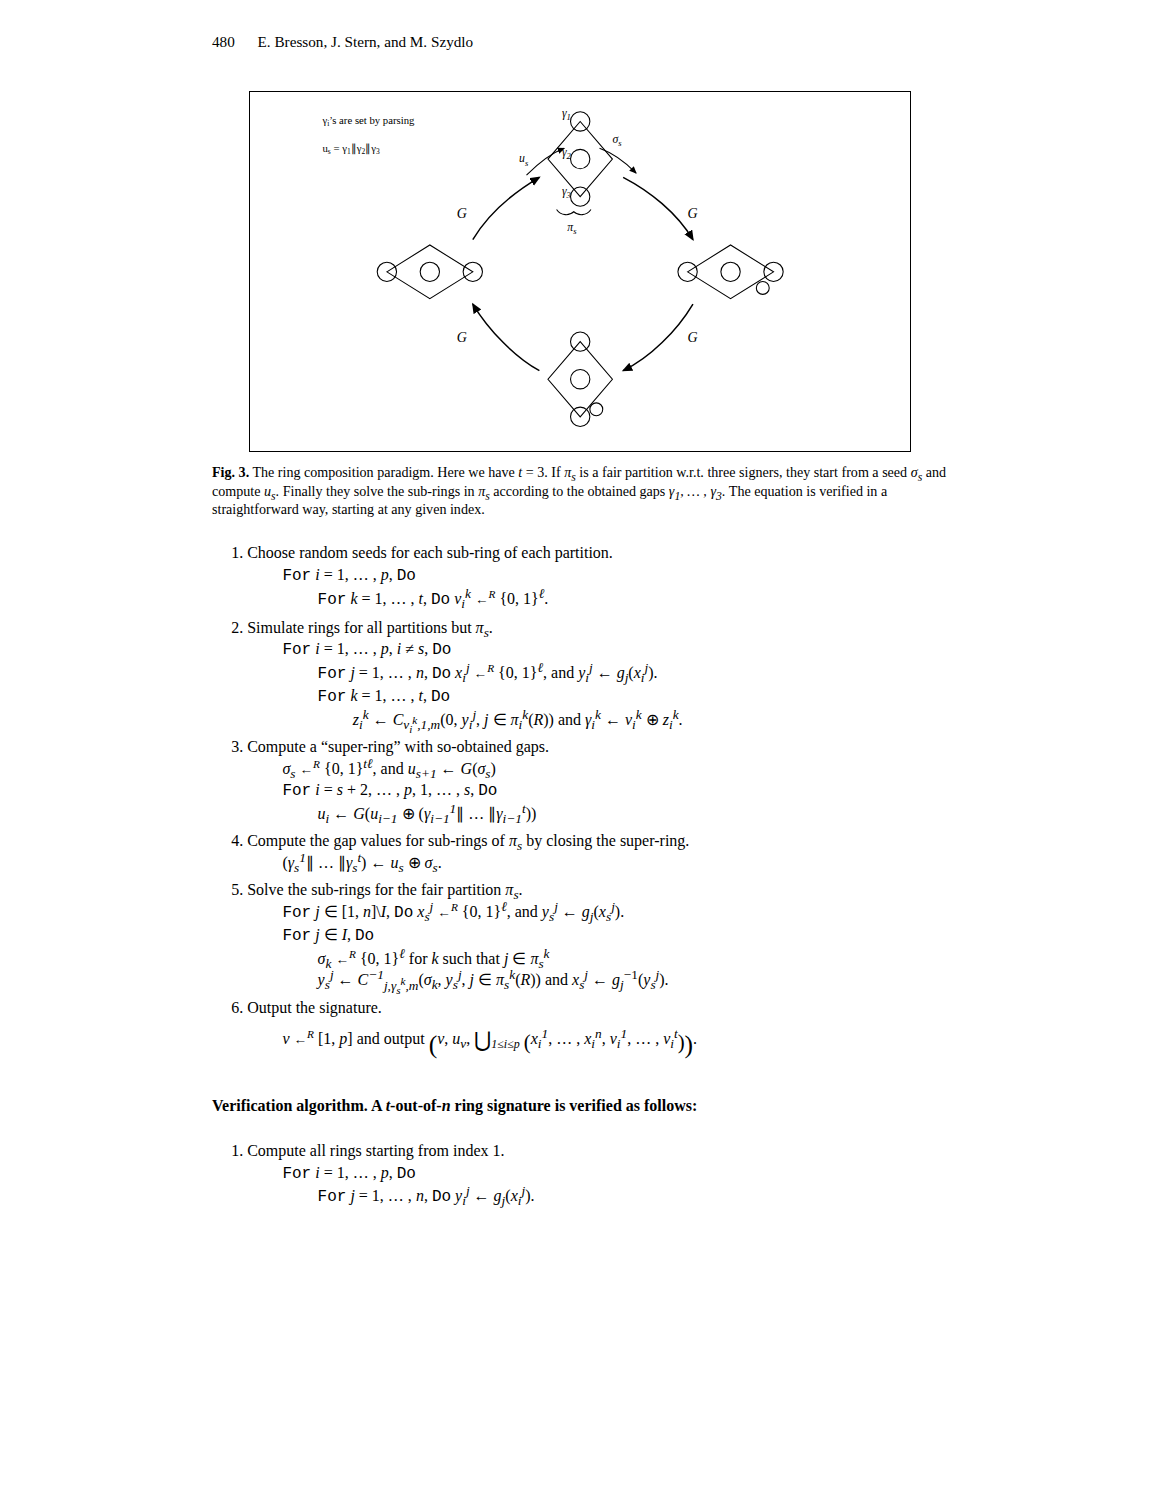480 E. Bresson, J. Stern, and M. Szydlo
γ1 γ2 γ3 us σs πs G G G G γi’s are set by parsing us = γ1∥γ2∥γ3
Fig. 3. The ring composition paradigm. Here we have t = 3. If πs is a fair partition w.r.t. three signers, they start from a seed σs and compute us. Finally they solve the sub-rings in πs according to the obtained gaps γ1, … , γ3. The equation is verified in a straightforward way, starting at any given index.
Choose random seeds for each sub-ring of each partition.
For i = 1, … , p, Do
For k = 1, … , t, Do vik ←R {0, 1}ℓ.
Simulate rings for all partitions but πs.
For i = 1, … , p, i ≠ s, Do
For j = 1, … , n, Do xij ←R {0, 1}ℓ, and yij ← gj(xij).
For k = 1, … , t, Do
zik ← Cvik,1,m(0, yij, j ∈ πik(R)) and γik ← vik ⊕ zik.
Compute a “super-ring” with so-obtained gaps.
σs ←R {0, 1}tℓ, and us+1 ← G(σs)
For i = s + 2, … , p, 1, … , s, Do
ui ← G(ui−1 ⊕ (γi−11∥ … ∥γi−1t))
Compute the gap values for sub-rings of πs by closing the super-ring.
(γs1∥ … ∥γst) ← us ⊕ σs.
Solve the sub-rings for the fair partition πs.
For j ∈ [1, n]\I, Do xsj ←R {0, 1}ℓ, and ysj ← gj(xsj).
For j ∈ I, Do
σk ←R {0, 1}ℓ for k such that j ∈ πsk
ysj ← C−1j,γsk,m(σk, ysj, j ∈ πsk(R)) and xsj ← gj−1(ysj).
Output the signature.
ν ←R [1, p] and output (ν, uν, ⋃1≤i≤p (xi1, … , xin, vi1, … , vit)).
Verification algorithm. A t-out-of-n ring signature is verified as follows:
Compute all rings starting from index 1.
For i = 1, … , p, Do
For j = 1, … , n, Do yij ← gj(xij).